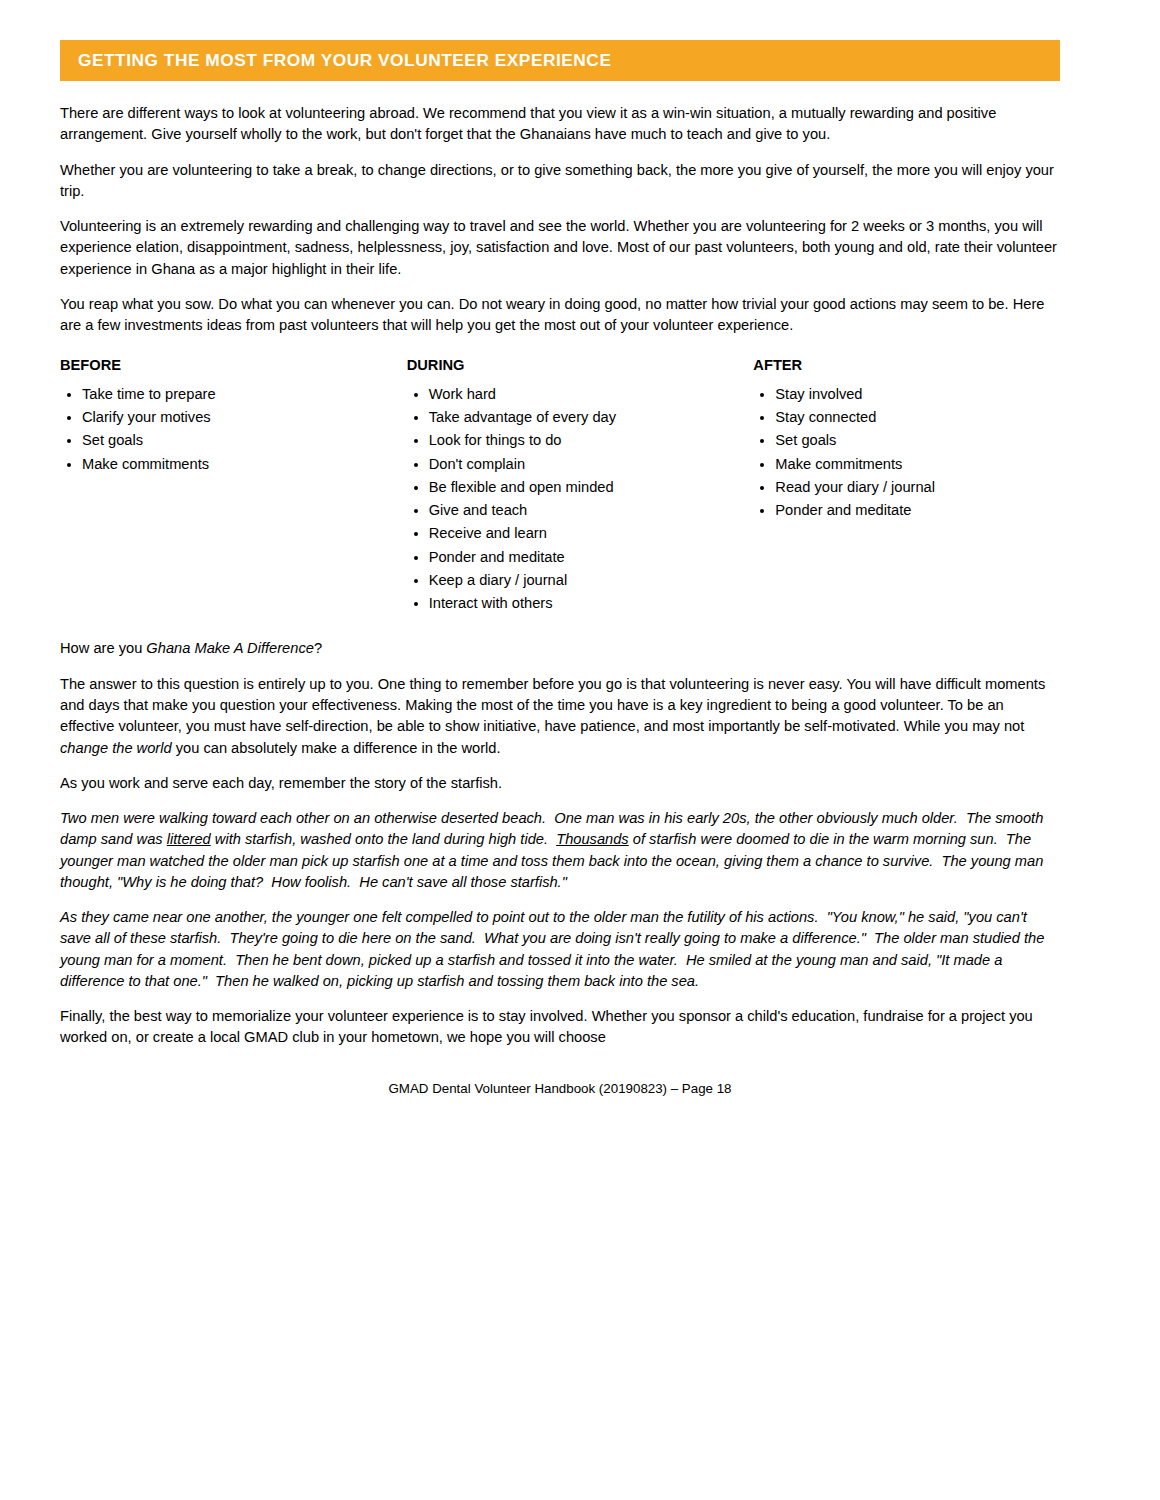Getting the Most From Your Volunteer Experience
There are different ways to look at volunteering abroad. We recommend that you view it as a win-win situation, a mutually rewarding and positive arrangement. Give yourself wholly to the work, but don't forget that the Ghanaians have much to teach and give to you.
Whether you are volunteering to take a break, to change directions, or to give something back, the more you give of yourself, the more you will enjoy your trip.
Volunteering is an extremely rewarding and challenging way to travel and see the world. Whether you are volunteering for 2 weeks or 3 months, you will experience elation, disappointment, sadness, helplessness, joy, satisfaction and love. Most of our past volunteers, both young and old, rate their volunteer experience in Ghana as a major highlight in their life.
You reap what you sow. Do what you can whenever you can. Do not weary in doing good, no matter how trivial your good actions may seem to be. Here are a few investments ideas from past volunteers that will help you get the most out of your volunteer experience.
Before
Take time to prepare
Clarify your motives
Set goals
Make commitments
During
Work hard
Take advantage of every day
Look for things to do
Don't complain
Be flexible and open minded
Give and teach
Receive and learn
Ponder and meditate
Keep a diary / journal
Interact with others
After
Stay involved
Stay connected
Set goals
Make commitments
Read your diary / journal
Ponder and meditate
How are you Ghana Make A Difference?
The answer to this question is entirely up to you. One thing to remember before you go is that volunteering is never easy. You will have difficult moments and days that make you question your effectiveness. Making the most of the time you have is a key ingredient to being a good volunteer. To be an effective volunteer, you must have self-direction, be able to show initiative, have patience, and most importantly be self-motivated. While you may not change the world you can absolutely make a difference in the world.
As you work and serve each day, remember the story of the starfish.
Two men were walking toward each other on an otherwise deserted beach. One man was in his early 20s, the other obviously much older. The smooth damp sand was littered with starfish, washed onto the land during high tide. Thousands of starfish were doomed to die in the warm morning sun. The younger man watched the older man pick up starfish one at a time and toss them back into the ocean, giving them a chance to survive. The young man thought, "Why is he doing that? How foolish. He can't save all those starfish."
As they came near one another, the younger one felt compelled to point out to the older man the futility of his actions. "You know," he said, "you can't save all of these starfish. They're going to die here on the sand. What you are doing isn't really going to make a difference." The older man studied the young man for a moment. Then he bent down, picked up a starfish and tossed it into the water. He smiled at the young man and said, "It made a difference to that one." Then he walked on, picking up starfish and tossing them back into the sea.
Finally, the best way to memorialize your volunteer experience is to stay involved. Whether you sponsor a child's education, fundraise for a project you worked on, or create a local GMAD club in your hometown, we hope you will choose
GMAD Dental Volunteer Handbook (20190823) – Page 18